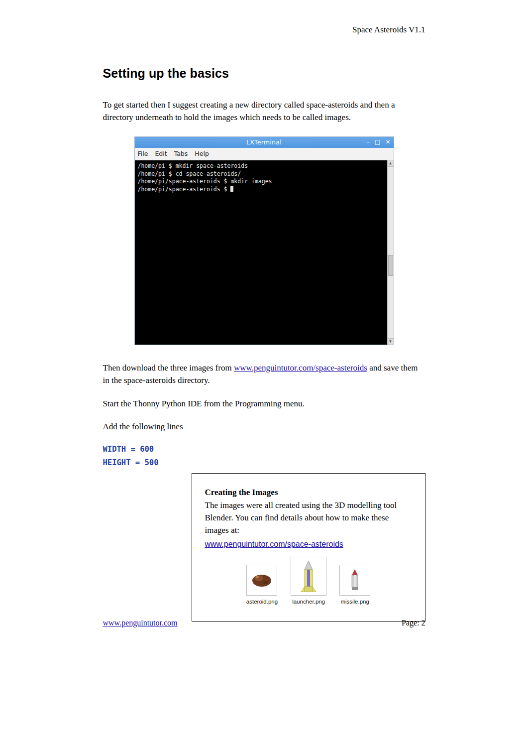Space Asteroids V1.1
Setting up the basics
To get started then I suggest creating a new directory called space-asteroids and then a directory underneath to hold the images which needs to be called images.
LXTerminal
–□✕
File Edit Tabs Help
/home/pi $ mkdir space-asteroids
/home/pi $ cd space-asteroids/
/home/pi/space-asteroids $ mkdir images
/home/pi/space-asteroids $ 
▲
▼
Then download the three images from www.penguintutor.com/space-asteroids and save them in the space-asteroids directory.
Start the Thonny Python IDE from the Programming menu.
Add the following lines
WIDTH = 600
HEIGHT = 500
Creating the Images
The images were all created using the 3D modelling tool Blender. You can find details about how to make these images at:
www.penguintutor.com/space-asteroids
asteroid.png
launcher.png
missile.png
www.penguintutor.com
Page: 2